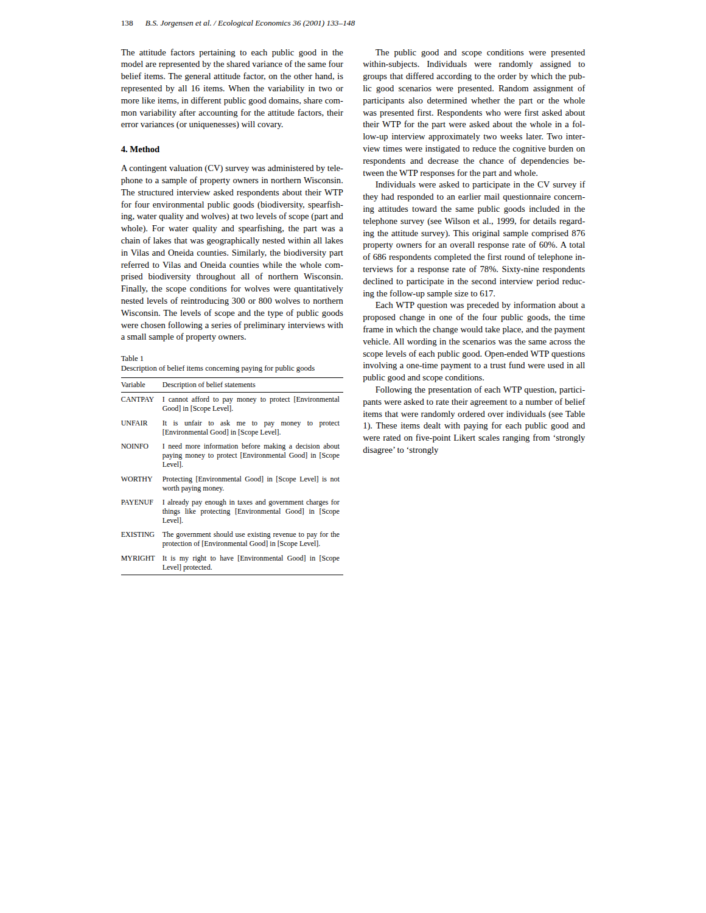138 B.S. Jorgensen et al. / Ecological Economics 36 (2001) 133–148
The attitude factors pertaining to each public good in the model are represented by the shared variance of the same four belief items. The general attitude factor, on the other hand, is represented by all 16 items. When the variability in two or more like items, in different public good domains, share common variability after accounting for the attitude factors, their error variances (or uniquenesses) will covary.
4. Method
A contingent valuation (CV) survey was administered by telephone to a sample of property owners in northern Wisconsin. The structured interview asked respondents about their WTP for four environmental public goods (biodiversity, spearfishing, water quality and wolves) at two levels of scope (part and whole). For water quality and spearfishing, the part was a chain of lakes that was geographically nested within all lakes in Vilas and Oneida counties. Similarly, the biodiversity part referred to Vilas and Oneida counties while the whole comprised biodiversity throughout all of northern Wisconsin. Finally, the scope conditions for wolves were quantitatively nested levels of reintroducing 300 or 800 wolves to northern Wisconsin. The levels of scope and the type of public goods were chosen following a series of preliminary interviews with a small sample of property owners.
Table 1 Description of belief items concerning paying for public goods
| Variable | Description of belief statements |
| --- | --- |
| CANTPAY | I cannot afford to pay money to protect [Environmental Good] in [Scope Level]. |
| UNFAIR | It is unfair to ask me to pay money to protect [Environmental Good] in [Scope Level]. |
| NOINFO | I need more information before making a decision about paying money to protect [Environmental Good] in [Scope Level]. |
| WORTHY | Protecting [Environmental Good] in [Scope Level] is not worth paying money. |
| PAYENUF | I already pay enough in taxes and government charges for things like protecting [Environmental Good] in [Scope Level]. |
| EXISTING | The government should use existing revenue to pay for the protection of [Environmental Good] in [Scope Level]. |
| MYRIGHT | It is my right to have [Environmental Good] in [Scope Level] protected. |
The public good and scope conditions were presented within-subjects. Individuals were randomly assigned to groups that differed according to the order by which the public good scenarios were presented. Random assignment of participants also determined whether the part or the whole was presented first. Respondents who were first asked about their WTP for the part were asked about the whole in a follow-up interview approximately two weeks later. Two interview times were instigated to reduce the cognitive burden on respondents and decrease the chance of dependencies between the WTP responses for the part and whole.
Individuals were asked to participate in the CV survey if they had responded to an earlier mail questionnaire concerning attitudes toward the same public goods included in the telephone survey (see Wilson et al., 1999, for details regarding the attitude survey). This original sample comprised 876 property owners for an overall response rate of 60%. A total of 686 respondents completed the first round of telephone interviews for a response rate of 78%. Sixty-nine respondents declined to participate in the second interview period reducing the follow-up sample size to 617.
Each WTP question was preceded by information about a proposed change in one of the four public goods, the time frame in which the change would take place, and the payment vehicle. All wording in the scenarios was the same across the scope levels of each public good. Open-ended WTP questions involving a one-time payment to a trust fund were used in all public good and scope conditions.
Following the presentation of each WTP question, participants were asked to rate their agreement to a number of belief items that were randomly ordered over individuals (see Table 1). These items dealt with paying for each public good and were rated on five-point Likert scales ranging from ‘strongly disagree’ to ‘strongly